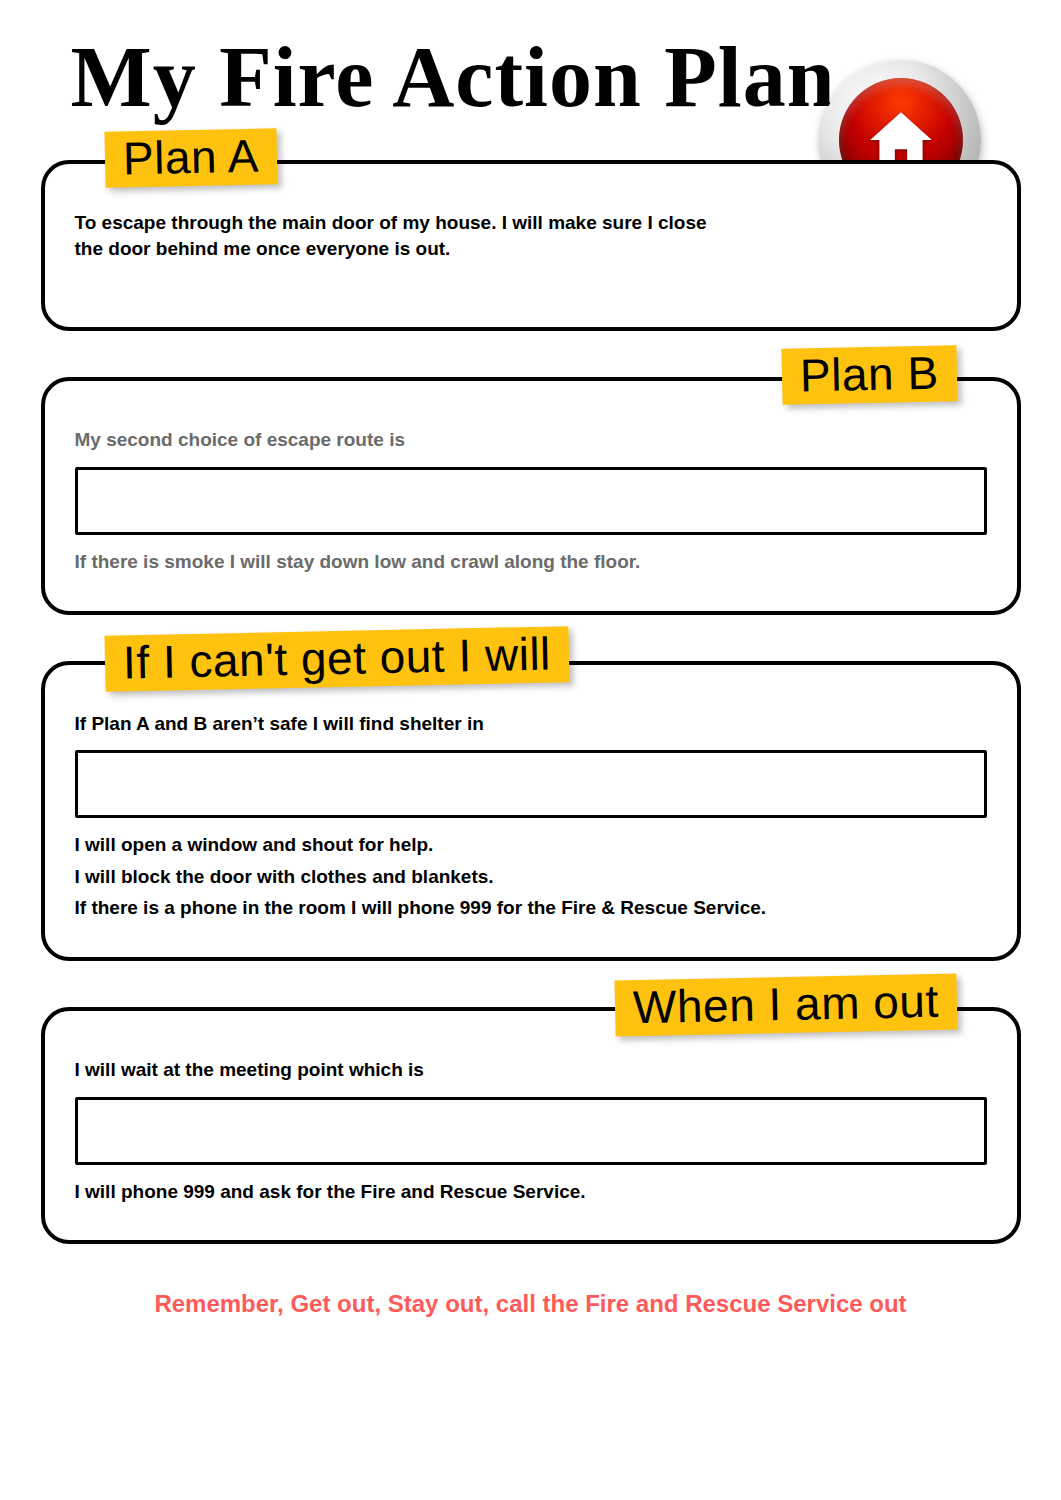My Fire Action Plan
Plan A
To escape through the main door of my house. I will make sure I close
the door behind me once everyone is out.
Plan B
My second choice of escape route is
If there is smoke I will stay down low and crawl along the floor.
If I can't get out I will
If Plan A and B aren’t safe I will find shelter in
I will open a window and shout for help.
I will block the door with clothes and blankets.
If there is a phone in the room I will phone 999 for the Fire & Rescue Service.
When I am out
I will wait at the meeting point which is
I will phone 999 and ask for the Fire and Rescue Service.
Remember, Get out, Stay out, call the Fire and Rescue Service out